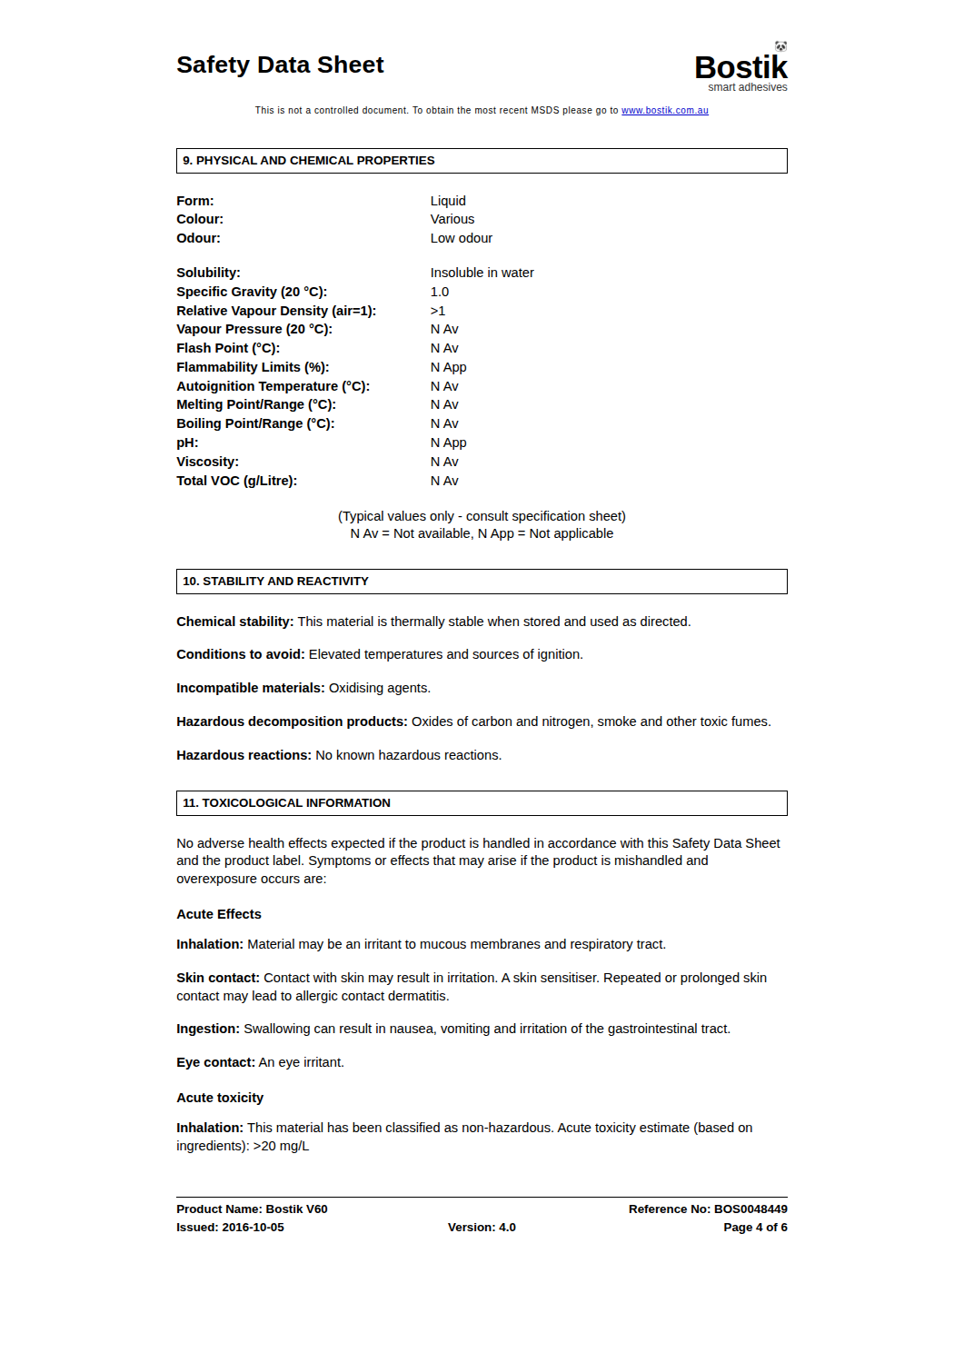Safety Data Sheet
🐼
Bostik
smart adhesives
This is not a controlled document. To obtain the most recent MSDS please go to www.bostik.com.au
9. PHYSICAL AND CHEMICAL PROPERTIES
| Form: | Liquid |
| Colour: | Various |
| Odour: | Low odour |
| Solubility: | Insoluble in water |
| Specific Gravity (20 °C): | 1.0 |
| Relative Vapour Density (air=1): | >1 |
| Vapour Pressure (20 °C): | N Av |
| Flash Point (°C): | N Av |
| Flammability Limits (%): | N App |
| Autoignition Temperature (°C): | N Av |
| Melting Point/Range (°C): | N Av |
| Boiling Point/Range (°C): | N Av |
| pH: | N App |
| Viscosity: | N Av |
| Total VOC (g/Litre): | N Av |
(Typical values only - consult specification sheet)
N Av = Not available, N App = Not applicable
10. STABILITY AND REACTIVITY
Chemical stability: This material is thermally stable when stored and used as directed.
Conditions to avoid: Elevated temperatures and sources of ignition.
Incompatible materials: Oxidising agents.
Hazardous decomposition products: Oxides of carbon and nitrogen, smoke and other toxic fumes.
Hazardous reactions: No known hazardous reactions.
11. TOXICOLOGICAL INFORMATION
No adverse health effects expected if the product is handled in accordance with this Safety Data Sheet and the product label. Symptoms or effects that may arise if the product is mishandled and overexposure occurs are:
Acute Effects
Inhalation: Material may be an irritant to mucous membranes and respiratory tract.
Skin contact: Contact with skin may result in irritation. A skin sensitiser. Repeated or prolonged skin contact may lead to allergic contact dermatitis.
Ingestion: Swallowing can result in nausea, vomiting and irritation of the gastrointestinal tract.
Eye contact: An eye irritant.
Acute toxicity
Inhalation: This material has been classified as non-hazardous. Acute toxicity estimate (based on ingredients): >20 mg/L
Product Name: Bostik V60
Reference No: BOS0048449
Issued: 2016-10-05
Version: 4.0
Page 4 of 6